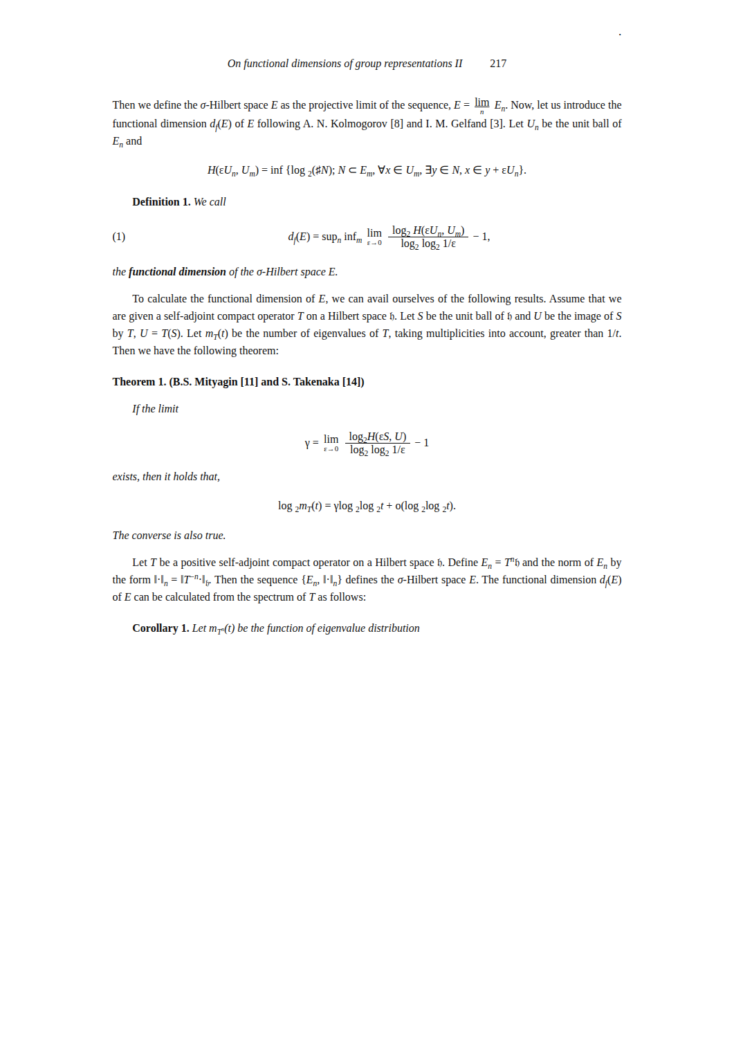.
On functional dimensions of group representations II 217
Then we define the σ-Hilbert space E as the projective limit of the sequence, E = lim n En. Now, let us introduce the functional dimension df(E) of E following A. N. Kolmogorov [8] and I. M. Gelfand [3]. Let Un be the unit ball of En and
H(εUn, Um) = inf {log 2(♯N); N ⊂ Em, ∀x ∈ Um, ∃y ∈ N, x ∈ y + εUn}.
Definition 1. We call
(1)
df(E) = supn infm lim ε→0 log2 H(εUn, Um) log2 log2 1/ε − 1,
the functional dimension of the σ-Hilbert space E.
To calculate the functional dimension of E, we can avail ourselves of the following results. Assume that we are given a self-adjoint compact operator T on a Hilbert space 𝔥. Let S be the unit ball of 𝔥 and U be the image of S by T, U = T(S). Let mT(t) be the number of eigenvalues of T, taking multiplicities into account, greater than 1/t. Then we have the following theorem:
Theorem 1. (B.S. Mityagin [11] and S. Takenaka [14])
If the limit
γ = lim ε→0 log2H(εS, U) log2 log2 1/ε − 1
exists, then it holds that,
log 2mT(t) = γlog 2log 2t + o(log 2log 2t).
The converse is also true.
Let T be a positive self-adjoint compact operator on a Hilbert space 𝔥. Define En = Tn𝔥 and the norm of En by the form ‖·‖n = ‖T−n·‖𝔥. Then the sequence {En, ‖·‖n} defines the σ-Hilbert space E. The functional dimension df(E) of E can be calculated from the spectrum of T as follows:
Corollary 1. Let mTn(t) be the function of eigenvalue distribution